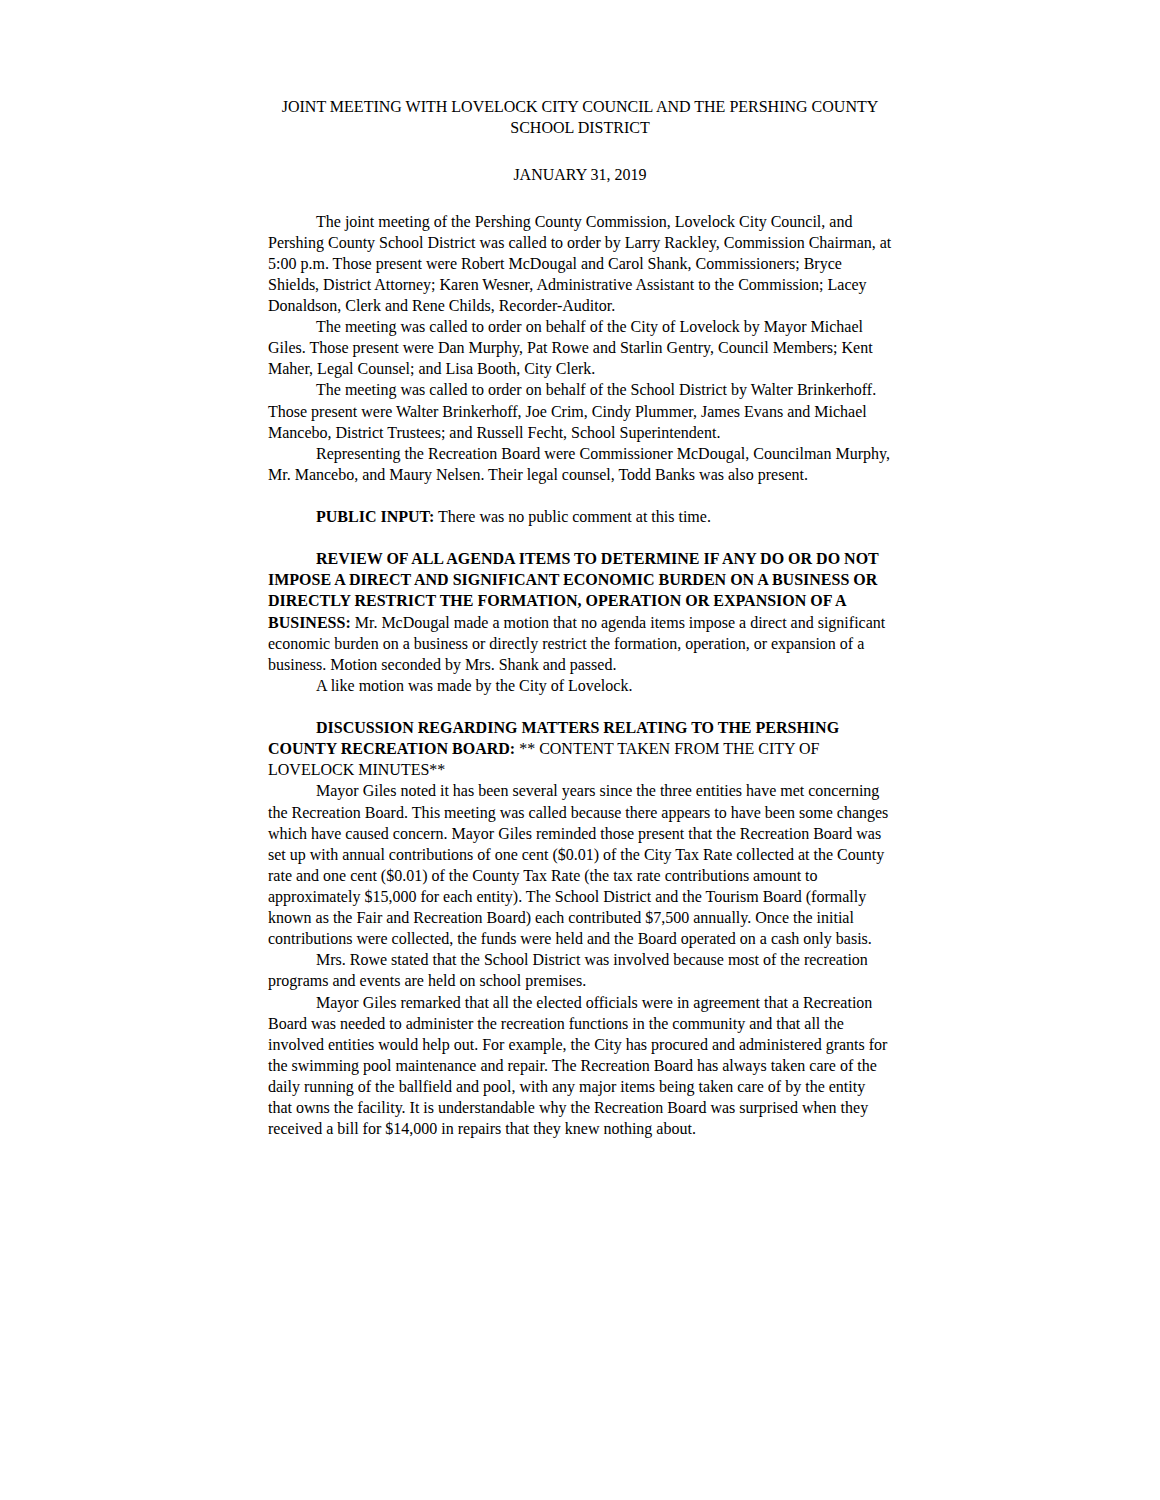JOINT MEETING WITH LOVELOCK CITY COUNCIL AND THE PERSHING COUNTY
SCHOOL DISTRICT
JANUARY 31, 2019
The joint meeting of the Pershing County Commission, Lovelock City Council, and Pershing County School District was called to order by Larry Rackley, Commission Chairman, at 5:00 p.m. Those present were Robert McDougal and Carol Shank, Commissioners; Bryce Shields, District Attorney; Karen Wesner, Administrative Assistant to the Commission; Lacey Donaldson, Clerk and Rene Childs, Recorder-Auditor.
The meeting was called to order on behalf of the City of Lovelock by Mayor Michael Giles. Those present were Dan Murphy, Pat Rowe and Starlin Gentry, Council Members; Kent Maher, Legal Counsel; and Lisa Booth, City Clerk.
The meeting was called to order on behalf of the School District by Walter Brinkerhoff. Those present were Walter Brinkerhoff, Joe Crim, Cindy Plummer, James Evans and Michael Mancebo, District Trustees; and Russell Fecht, School Superintendent.
Representing the Recreation Board were Commissioner McDougal, Councilman Murphy, Mr. Mancebo, and Maury Nelsen. Their legal counsel, Todd Banks was also present.
PUBLIC INPUT: There was no public comment at this time.
REVIEW OF ALL AGENDA ITEMS TO DETERMINE IF ANY DO OR DO NOT IMPOSE A DIRECT AND SIGNIFICANT ECONOMIC BURDEN ON A BUSINESS OR DIRECTLY RESTRICT THE FORMATION, OPERATION OR EXPANSION OF A BUSINESS: Mr. McDougal made a motion that no agenda items impose a direct and significant economic burden on a business or directly restrict the formation, operation, or expansion of a business. Motion seconded by Mrs. Shank and passed.
A like motion was made by the City of Lovelock.
DISCUSSION REGARDING MATTERS RELATING TO THE PERSHING COUNTY RECREATION BOARD: ** CONTENT TAKEN FROM THE CITY OF LOVELOCK MINUTES**
Mayor Giles noted it has been several years since the three entities have met concerning the Recreation Board. This meeting was called because there appears to have been some changes which have caused concern. Mayor Giles reminded those present that the Recreation Board was set up with annual contributions of one cent ($0.01) of the City Tax Rate collected at the County rate and one cent ($0.01) of the County Tax Rate (the tax rate contributions amount to approximately $15,000 for each entity). The School District and the Tourism Board (formally known as the Fair and Recreation Board) each contributed $7,500 annually. Once the initial contributions were collected, the funds were held and the Board operated on a cash only basis.
Mrs. Rowe stated that the School District was involved because most of the recreation programs and events are held on school premises.
Mayor Giles remarked that all the elected officials were in agreement that a Recreation Board was needed to administer the recreation functions in the community and that all the involved entities would help out. For example, the City has procured and administered grants for the swimming pool maintenance and repair. The Recreation Board has always taken care of the daily running of the ballfield and pool, with any major items being taken care of by the entity that owns the facility. It is understandable why the Recreation Board was surprised when they received a bill for $14,000 in repairs that they knew nothing about.